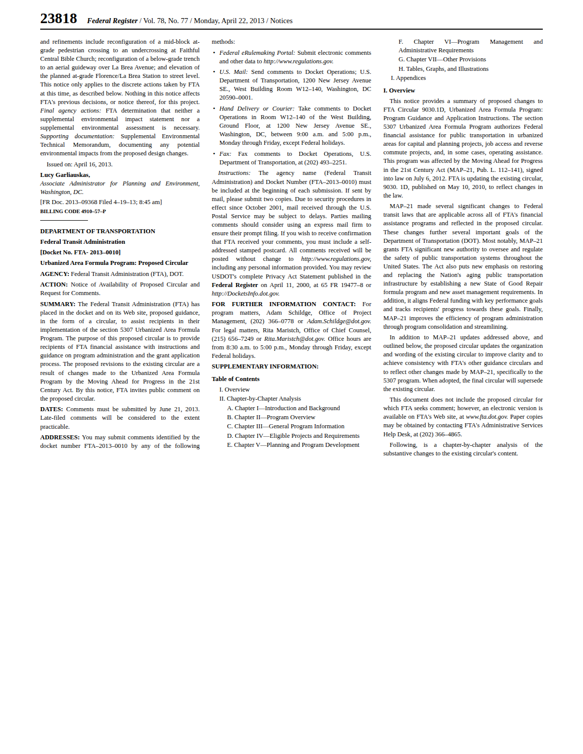23818
Federal Register / Vol. 78, No. 77 / Monday, April 22, 2013 / Notices
and refinements include reconfiguration of a mid-block at-grade pedestrian crossing to an undercrossing at Faithful Central Bible Church; reconfiguration of a below-grade trench to an aerial guideway over La Brea Avenue; and elevation of the planned at-grade Florence/La Brea Station to street level. This notice only applies to the discrete actions taken by FTA at this time, as described below. Nothing in this notice affects FTA's previous decisions, or notice thereof, for this project. Final agency actions: FTA determination that neither a supplemental environmental impact statement nor a supplemental environmental assessment is necessary. Supporting documentation: Supplemental Environmental Technical Memorandum, documenting any potential environmental impacts from the proposed design changes.
Issued on: April 16, 2013.
Lucy Garliauskas,
Associate Administrator for Planning and Environment, Washington, DC.
[FR Doc. 2013–09368 Filed 4–19–13; 8:45 am]
BILLING CODE 4910–57–P
DEPARTMENT OF TRANSPORTATION
Federal Transit Administration
[Docket No. FTA- 2013–0010]
Urbanized Area Formula Program: Proposed Circular
AGENCY: Federal Transit Administration (FTA), DOT.
ACTION: Notice of Availability of Proposed Circular and Request for Comments.
SUMMARY: The Federal Transit Administration (FTA) has placed in the docket and on its Web site, proposed guidance, in the form of a circular, to assist recipients in their implementation of the section 5307 Urbanized Area Formula Program. The purpose of this proposed circular is to provide recipients of FTA financial assistance with instructions and guidance on program administration and the grant application process. The proposed revisions to the existing circular are a result of changes made to the Urbanized Area Formula Program by the Moving Ahead for Progress in the 21st Century Act. By this notice, FTA invites public comment on the proposed circular.
DATES: Comments must be submitted by June 21, 2013. Late-filed comments will be considered to the extent practicable.
ADDRESSES: You may submit comments identified by the docket number FTA–2013–0010 by any of the following methods:
Federal eRulemaking Portal: Submit electronic comments and other data to http://www.regulations.gov.
U.S. Mail: Send comments to Docket Operations; U.S. Department of Transportation, 1200 New Jersey Avenue SE., West Building Room W12–140, Washington, DC 20590–0001.
Hand Delivery or Courier: Take comments to Docket Operations in Room W12–140 of the West Building, Ground Floor, at 1200 New Jersey Avenue SE., Washington, DC, between 9:00 a.m. and 5:00 p.m., Monday through Friday, except Federal holidays.
Fax: Fax comments to Docket Operations, U.S. Department of Transportation, at (202) 493–2251.
Instructions: The agency name (Federal Transit Administration) and Docket Number (FTA–2013–0010) must be included at the beginning of each submission. If sent by mail, please submit two copies. Due to security procedures in effect since October 2001, mail received through the U.S. Postal Service may be subject to delays. Parties mailing comments should consider using an express mail firm to ensure their prompt filing. If you wish to receive confirmation that FTA received your comments, you must include a self-addressed stamped postcard. All comments received will be posted without change to http://www.regulations.gov, including any personal information provided. You may review USDOT's complete Privacy Act Statement published in the Federal Register on April 11, 2000, at 65 FR 19477–8 or http://DocketsInfo.dot.gov.
FOR FURTHER INFORMATION CONTACT: For program matters, Adam Schildge, Office of Project Management, (202) 366–0778 or Adam.Schildge@dot.gov. For legal matters, Rita Maristch, Office of Chief Counsel, (215) 656–7249 or Rita.Maristch@dot.gov. Office hours are from 8:30 a.m. to 5:00 p.m., Monday through Friday, except Federal holidays.
SUPPLEMENTARY INFORMATION:
Table of Contents
I. Overview
II. Chapter-by-Chapter Analysis
A. Chapter I—Introduction and Background
B. Chapter II—Program Overview
C. Chapter III—General Program Information
D. Chapter IV—Eligible Projects and Requirements
E. Chapter V—Planning and Program Development
F. Chapter VI—Program Management and Administrative Requirements
G. Chapter VII—Other Provisions
H. Tables, Graphs, and Illustrations
I. Appendices
I. Overview
This notice provides a summary of proposed changes to FTA Circular 9030.1D, Urbanized Area Formula Program: Program Guidance and Application Instructions. The section 5307 Urbanized Area Formula Program authorizes Federal financial assistance for public transportation in urbanized areas for capital and planning projects, job access and reverse commute projects, and, in some cases, operating assistance. This program was affected by the Moving Ahead for Progress in the 21st Century Act (MAP–21, Pub. L. 112–141), signed into law on July 6, 2012. FTA is updating the existing circular, 9030. 1D, published on May 10, 2010, to reflect changes in the law.
MAP–21 made several significant changes to Federal transit laws that are applicable across all of FTA's financial assistance programs and reflected in the proposed circular. These changes further several important goals of the Department of Transportation (DOT). Most notably, MAP–21 grants FTA significant new authority to oversee and regulate the safety of public transportation systems throughout the United States. The Act also puts new emphasis on restoring and replacing the Nation's aging public transportation infrastructure by establishing a new State of Good Repair formula program and new asset management requirements. In addition, it aligns Federal funding with key performance goals and tracks recipients' progress towards these goals. Finally, MAP–21 improves the efficiency of program administration through program consolidation and streamlining.
In addition to MAP–21 updates addressed above, and outlined below, the proposed circular updates the organization and wording of the existing circular to improve clarity and to achieve consistency with FTA's other guidance circulars and to reflect other changes made by MAP–21, specifically to the 5307 program. When adopted, the final circular will supersede the existing circular.
This document does not include the proposed circular for which FTA seeks comment; however, an electronic version is available on FTA's Web site, at www.fta.dot.gov. Paper copies may be obtained by contacting FTA's Administrative Services Help Desk, at (202) 366–4865.
Following, is a chapter-by-chapter analysis of the substantive changes to the existing circular's content.